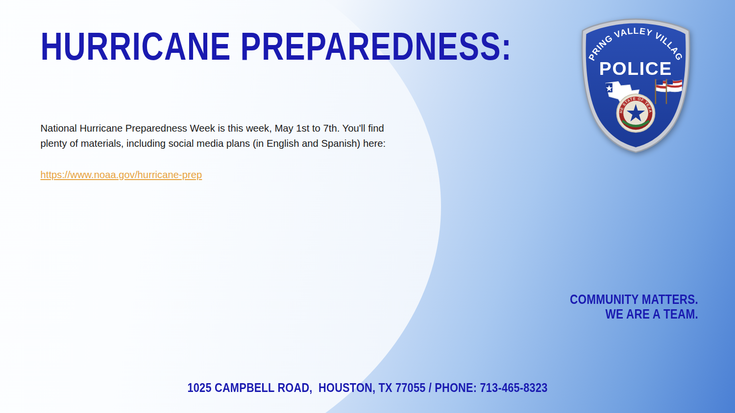SPRING VALLEY VILLAGE POLICE THE STATE OF TEXAS
Hurricane Preparedness:
National Hurricane Preparedness Week is this week, May 1st to 7th. You'll find plenty of materials, including social media plans (in English and Spanish) here:
https://www.noaa.gov/hurricane-prep
Community Matters. We Are A Team.
1025 Campbell Road, Houston, TX 77055 / Phone: 713-465-8323